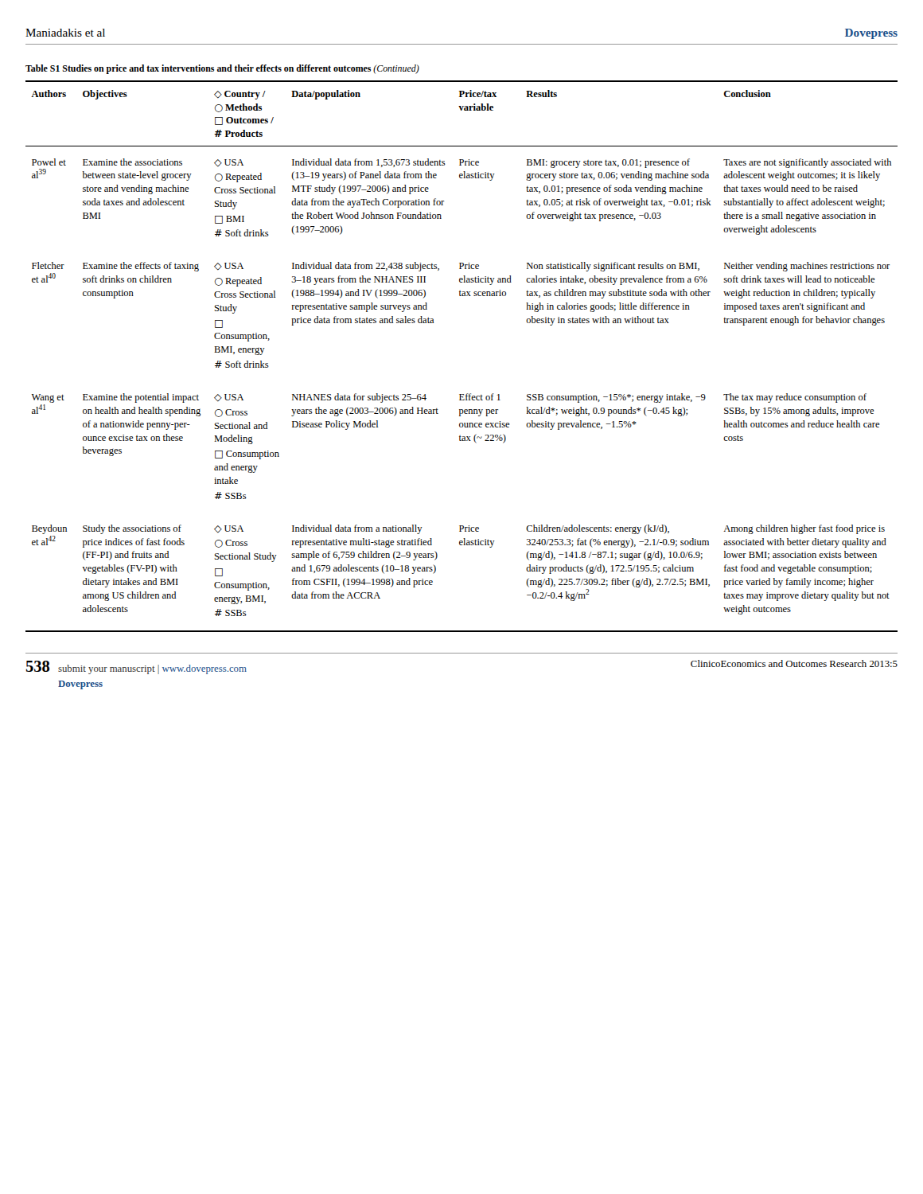Maniadakis et al Dove press
Table S1 Studies on price and tax interventions and their effects on different outcomes (Continued)
| Authors | Objectives | ◇ Country / ○ Methods □ Outcomes / # Products | Data/population | Price/tax variable | Results | Conclusion |
| --- | --- | --- | --- | --- | --- | --- |
| Powel et al 39 | Examine the associations between state-level grocery store and vending machine soda taxes and adolescent BMI | ◇ USA ○ Repeated Cross Sectional Study □ BMI # Soft drinks | Individual data from 1,53,673 students (13–19 years) of Panel data from the MTF study (1997–2006) and price data from the ayaTech Corporation for the Robert Wood Johnson Foundation (1997–2006) | Price elasticity | BMI: grocery store tax, 0.01; presence of grocery store tax, 0.06; vending machine soda tax, 0.01; presence of soda vending machine tax, 0.05; at risk of overweight tax, −0.01; risk of overweight tax presence, −0.03 | Taxes are not significantly associated with adolescent weight outcomes; it is likely that taxes would need to be raised substantially to affect adolescent weight; there is a small negative association in overweight adolescents |
| Fletcher et al 40 | Examine the effects of taxing soft drinks on children consumption | ◇ USA ○ Repeated Cross Sectional Study □ Consumption, BMI, energy # Soft drinks | Individual data from 22,438 subjects, 3–18 years from the NHANES III (1988–1994) and IV (1999–2006) representative sample surveys and price data from states and sales data | Price elasticity and tax scenario | Non statistically significant results on BMI, calories intake, obesity prevalence from a 6% tax, as children may substitute soda with other high in calories goods; little difference in obesity in states with an without tax | Neither vending machines restrictions nor soft drink taxes will lead to noticeable weight reduction in children; typically imposed taxes aren't significant and transparent enough for behavior changes |
| Wang et al 41 | Examine the potential impact on health and health spending of a nationwide penny-per-ounce excise tax on these beverages | ◇ USA ○ Cross Sectional and Modeling □ Consumption and energy intake # SSBs | NHANES data for subjects 25–64 years the age (2003–2006) and Heart Disease Policy Model | Effect of 1 penny per ounce excise tax (~ 22%) | SSB consumption, −15%*; energy intake, −9 kcal/d*; weight, 0.9 pounds* (−0.45 kg); obesity prevalence, −1.5%* | The tax may reduce consumption of SSBs, by 15% among adults, improve health outcomes and reduce health care costs |
| Beydoun et al 42 | Study the associations of price indices of fast foods (FF-PI) and fruits and vegetables (FV-PI) with dietary intakes and BMI among US children and adolescents | ◇ USA ○ Cross Sectional Study □ Consumption, energy, BMI, # SSBs | Individual data from a nationally representative multi-stage stratified sample of 6,759 children (2–9 years) and 1,679 adolescents (10–18 years) from CSFII, (1994–1998) and price data from the ACCRA | Price elasticity | Children/adolescents: energy (kJ/d), 3240/253.3; fat (% energy), −2.1/-0.9; sodium (mg/d), −141.8 /−87.1; sugar (g/d), 10.0/6.9; dairy products (g/d), 172.5/195.5; calcium (mg/d), 225.7/309.2; fiber (g/d), 2.7/2.5; BMI, −0.2/-0.4 kg/m 2 | Among children higher fast food price is associated with better dietary quality and lower BMI; association exists between fast food and vegetable consumption; price varied by family income; higher taxes may improve dietary quality but not weight outcomes |
538 submit your manuscript | www.dovepress.com Dovepress
ClinicoEconomics and Outcomes Research 2013:5